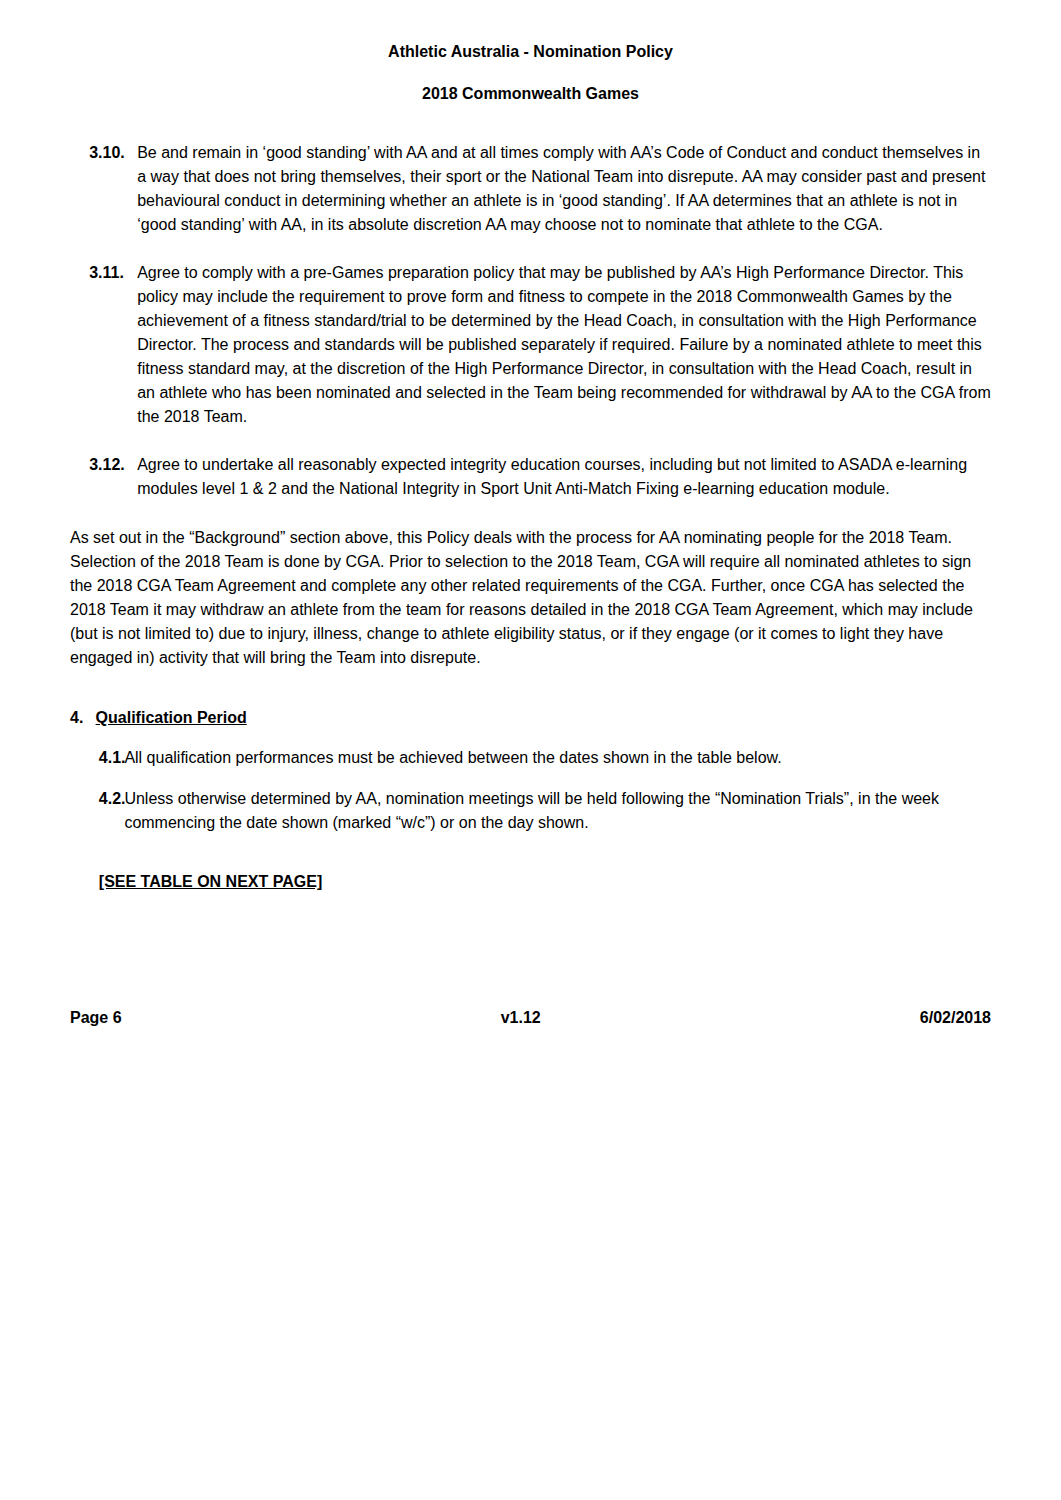Athletic Australia - Nomination Policy
2018 Commonwealth Games
3.10. Be and remain in ‘good standing’ with AA and at all times comply with AA’s Code of Conduct and conduct themselves in a way that does not bring themselves, their sport or the National Team into disrepute. AA may consider past and present behavioural conduct in determining whether an athlete is in ‘good standing’. If AA determines that an athlete is not in ‘good standing’ with AA, in its absolute discretion AA may choose not to nominate that athlete to the CGA.
3.11. Agree to comply with a pre-Games preparation policy that may be published by AA’s High Performance Director. This policy may include the requirement to prove form and fitness to compete in the 2018 Commonwealth Games by the achievement of a fitness standard/trial to be determined by the Head Coach, in consultation with the High Performance Director. The process and standards will be published separately if required. Failure by a nominated athlete to meet this fitness standard may, at the discretion of the High Performance Director, in consultation with the Head Coach, result in an athlete who has been nominated and selected in the Team being recommended for withdrawal by AA to the CGA from the 2018 Team.
3.12. Agree to undertake all reasonably expected integrity education courses, including but not limited to ASADA e-learning modules level 1 & 2 and the National Integrity in Sport Unit Anti-Match Fixing e-learning education module.
As set out in the “Background” section above, this Policy deals with the process for AA nominating people for the 2018 Team. Selection of the 2018 Team is done by CGA. Prior to selection to the 2018 Team, CGA will require all nominated athletes to sign the 2018 CGA Team Agreement and complete any other related requirements of the CGA. Further, once CGA has selected the 2018 Team it may withdraw an athlete from the team for reasons detailed in the 2018 CGA Team Agreement, which may include (but is not limited to) due to injury, illness, change to athlete eligibility status, or if they engage (or it comes to light they have engaged in) activity that will bring the Team into disrepute.
4. Qualification Period
4.1. All qualification performances must be achieved between the dates shown in the table below.
4.2. Unless otherwise determined by AA, nomination meetings will be held following the “Nomination Trials”, in the week commencing the date shown (marked “w/c”) or on the day shown.
[SEE TABLE ON NEXT PAGE]
Page 6
v1.12
6/02/2018